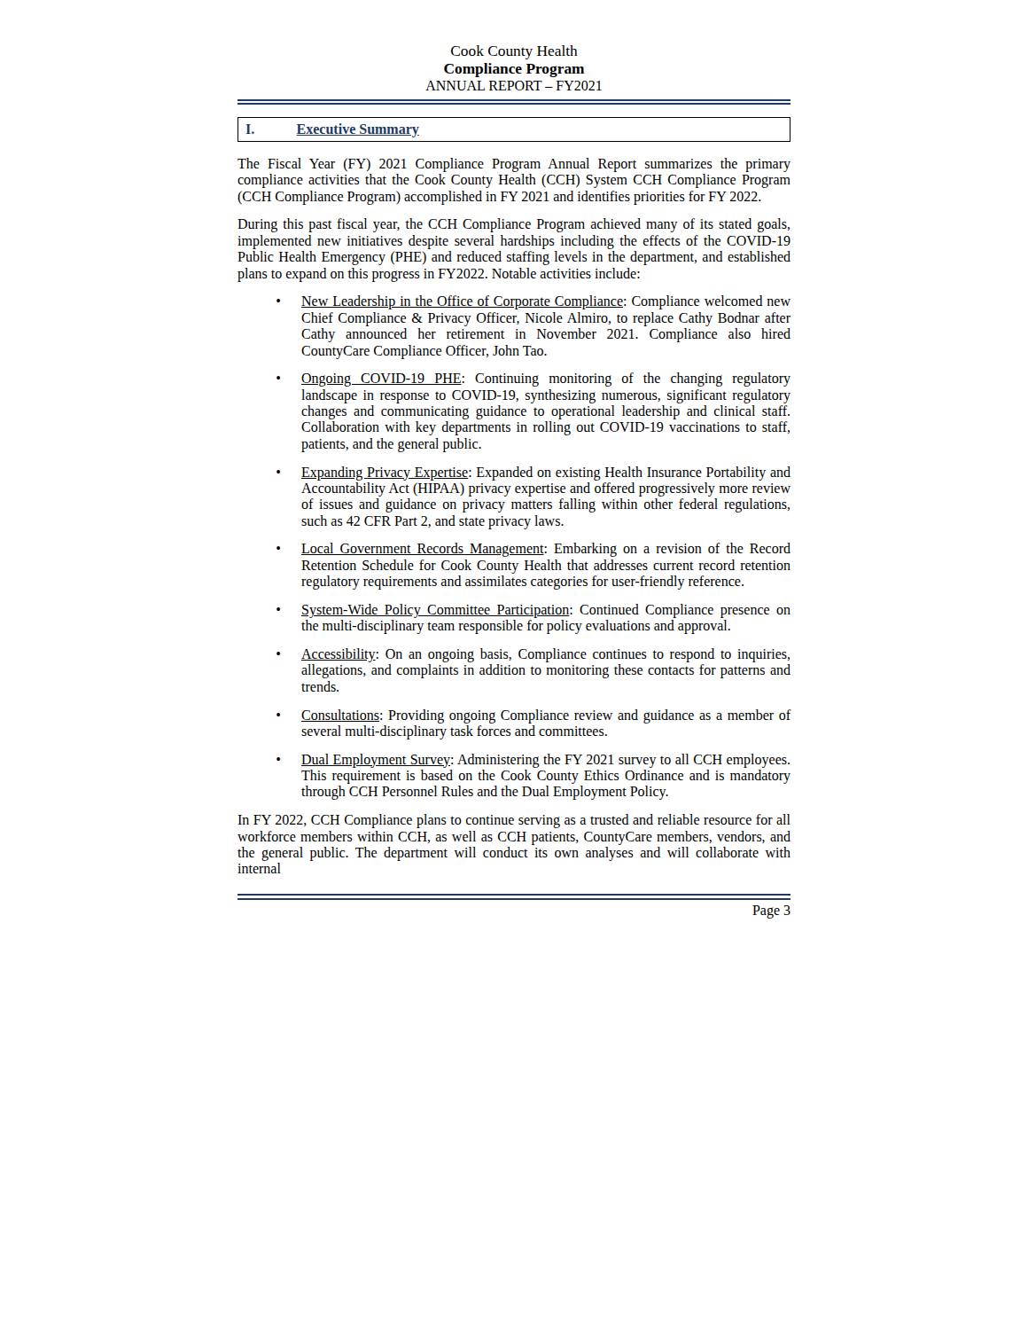Cook County Health
Compliance Program
ANNUAL REPORT – FY2021
I. Executive Summary
The Fiscal Year (FY) 2021 Compliance Program Annual Report summarizes the primary compliance activities that the Cook County Health (CCH) System CCH Compliance Program (CCH Compliance Program) accomplished in FY 2021 and identifies priorities for FY 2022.
During this past fiscal year, the CCH Compliance Program achieved many of its stated goals, implemented new initiatives despite several hardships including the effects of the COVID-19 Public Health Emergency (PHE) and reduced staffing levels in the department, and established plans to expand on this progress in FY2022. Notable activities include:
New Leadership in the Office of Corporate Compliance: Compliance welcomed new Chief Compliance & Privacy Officer, Nicole Almiro, to replace Cathy Bodnar after Cathy announced her retirement in November 2021. Compliance also hired CountyCare Compliance Officer, John Tao.
Ongoing COVID-19 PHE: Continuing monitoring of the changing regulatory landscape in response to COVID-19, synthesizing numerous, significant regulatory changes and communicating guidance to operational leadership and clinical staff. Collaboration with key departments in rolling out COVID-19 vaccinations to staff, patients, and the general public.
Expanding Privacy Expertise: Expanded on existing Health Insurance Portability and Accountability Act (HIPAA) privacy expertise and offered progressively more review of issues and guidance on privacy matters falling within other federal regulations, such as 42 CFR Part 2, and state privacy laws.
Local Government Records Management: Embarking on a revision of the Record Retention Schedule for Cook County Health that addresses current record retention regulatory requirements and assimilates categories for user-friendly reference.
System-Wide Policy Committee Participation: Continued Compliance presence on the multi-disciplinary team responsible for policy evaluations and approval.
Accessibility: On an ongoing basis, Compliance continues to respond to inquiries, allegations, and complaints in addition to monitoring these contacts for patterns and trends.
Consultations: Providing ongoing Compliance review and guidance as a member of several multi-disciplinary task forces and committees.
Dual Employment Survey: Administering the FY 2021 survey to all CCH employees. This requirement is based on the Cook County Ethics Ordinance and is mandatory through CCH Personnel Rules and the Dual Employment Policy.
In FY 2022, CCH Compliance plans to continue serving as a trusted and reliable resource for all workforce members within CCH, as well as CCH patients, CountyCare members, vendors, and the general public. The department will conduct its own analyses and will collaborate with internal
Page 3